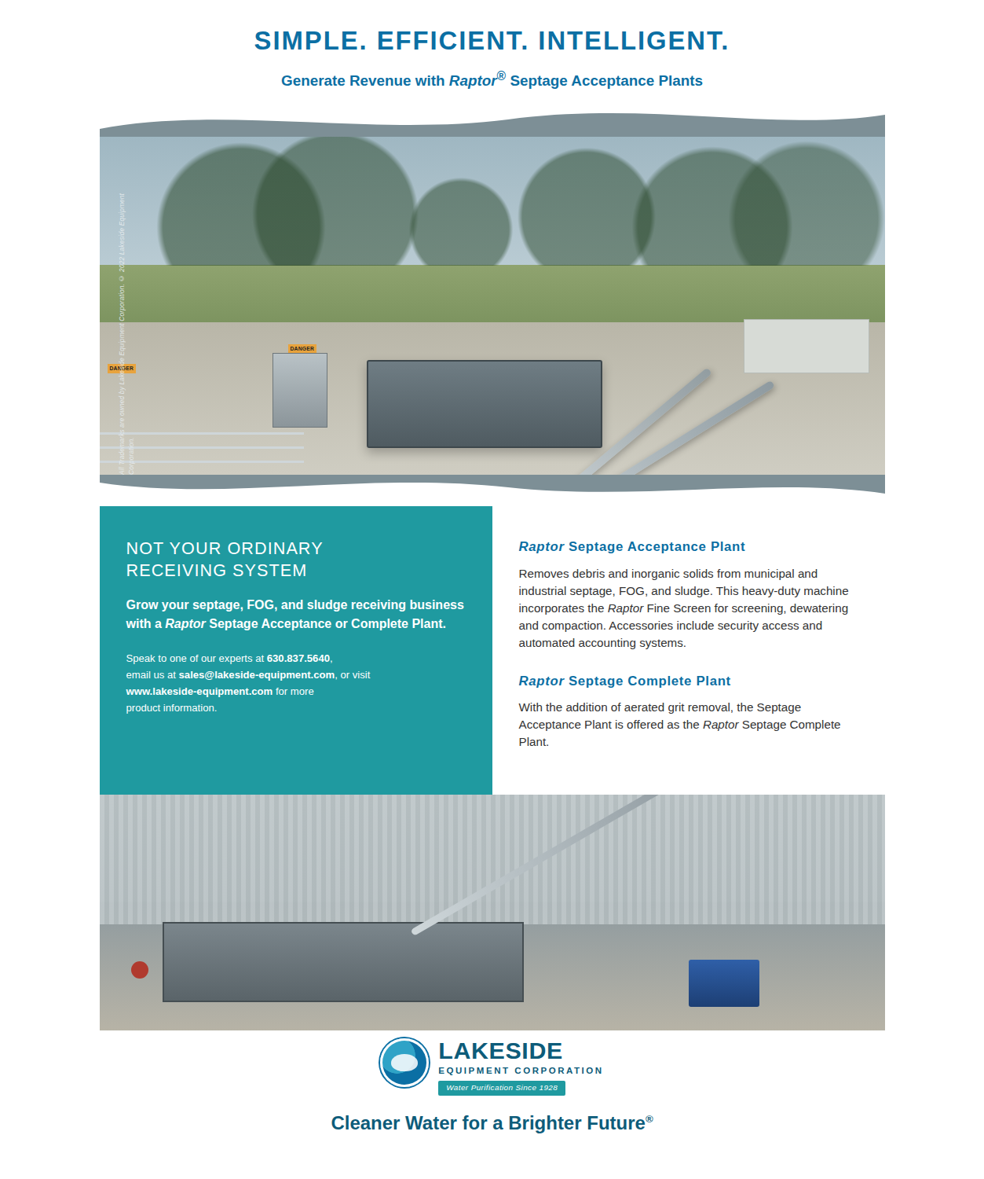SIMPLE. EFFICIENT. INTELLIGENT.
Generate Revenue with Raptor® Septage Acceptance Plants
DANGER DANGER
All Trademarks are owned by Lakeside Equipment Corporation. © 2022 Lakeside Equipment Corporation.
Raptor Complete Plant equipment shown on site.
NOT YOUR ORDINARY
RECEIVING SYSTEM
Grow your septage, FOG, and sludge receiving business with a Raptor Septage Acceptance or Complete Plant.
Speak to one of our experts at 630.837.5640,
email us at sales@lakeside-equipment.com, or visit
www.lakeside-equipment.com for more
product information.
Raptor Septage Acceptance Plant
Removes debris and inorganic solids from municipal and industrial septage, FOG, and sludge. This heavy-duty machine incorporates the Raptor Fine Screen for screening, dewatering and compaction. Accessories include security access and automated accounting systems.
Raptor Septage Complete Plant
With the addition of aerated grit removal, the Septage Acceptance Plant is offered as the Raptor Septage Complete Plant.
LAKESIDE
EQUIPMENT CORPORATION
Water Purification Since 1928
Cleaner Water for a Brighter Future®